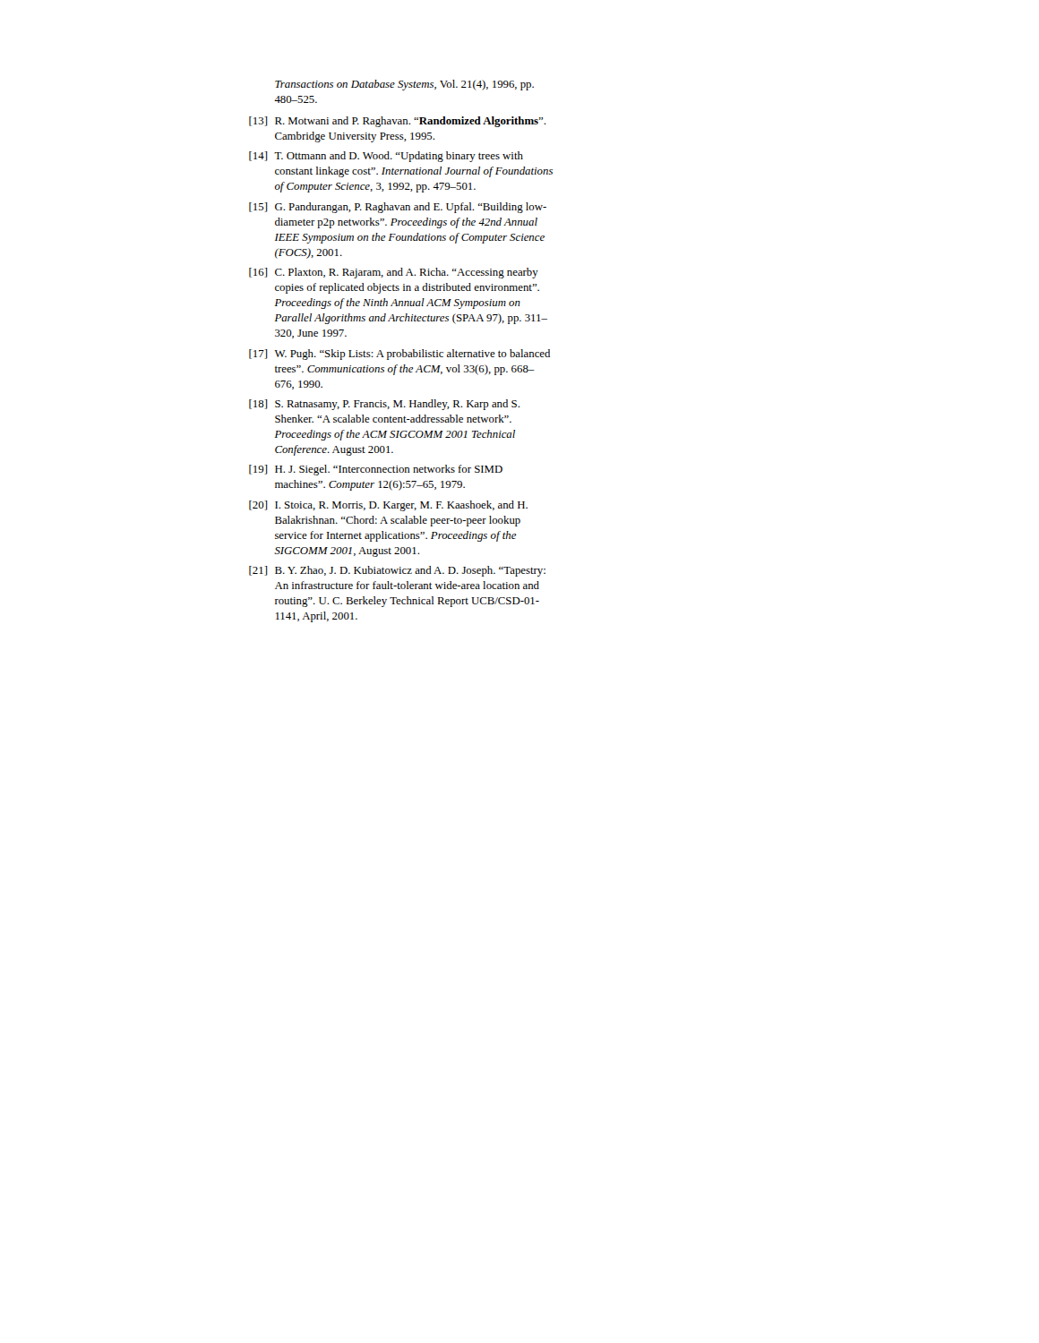Transactions on Database Systems, Vol. 21(4), 1996, pp. 480–525.
[13] R. Motwani and P. Raghavan. “Randomized Algorithms”. Cambridge University Press, 1995.
[14] T. Ottmann and D. Wood. “Updating binary trees with constant linkage cost”. International Journal of Foundations of Computer Science, 3, 1992, pp. 479–501.
[15] G. Pandurangan, P. Raghavan and E. Upfal. “Building low-diameter p2p networks”. Proceedings of the 42nd Annual IEEE Symposium on the Foundations of Computer Science (FOCS), 2001.
[16] C. Plaxton, R. Rajaram, and A. Richa. “Accessing nearby copies of replicated objects in a distributed environment”. Proceedings of the Ninth Annual ACM Symposium on Parallel Algorithms and Architectures (SPAA 97), pp. 311–320, June 1997.
[17] W. Pugh. “Skip Lists: A probabilistic alternative to balanced trees”. Communications of the ACM, vol 33(6), pp. 668–676, 1990.
[18] S. Ratnasamy, P. Francis, M. Handley, R. Karp and S. Shenker. “A scalable content-addressable network”. Proceedings of the ACM SIGCOMM 2001 Technical Conference. August 2001.
[19] H. J. Siegel. “Interconnection networks for SIMD machines”. Computer 12(6):57–65, 1979.
[20] I. Stoica, R. Morris, D. Karger, M. F. Kaashoek, and H. Balakrishnan. “Chord: A scalable peer-to-peer lookup service for Internet applications”. Proceedings of the SIGCOMM 2001, August 2001.
[21] B. Y. Zhao, J. D. Kubiatowicz and A. D. Joseph. “Tapestry: An infrastructure for fault-tolerant wide-area location and routing”. U. C. Berkeley Technical Report UCB/CSD-01-1141, April, 2001.